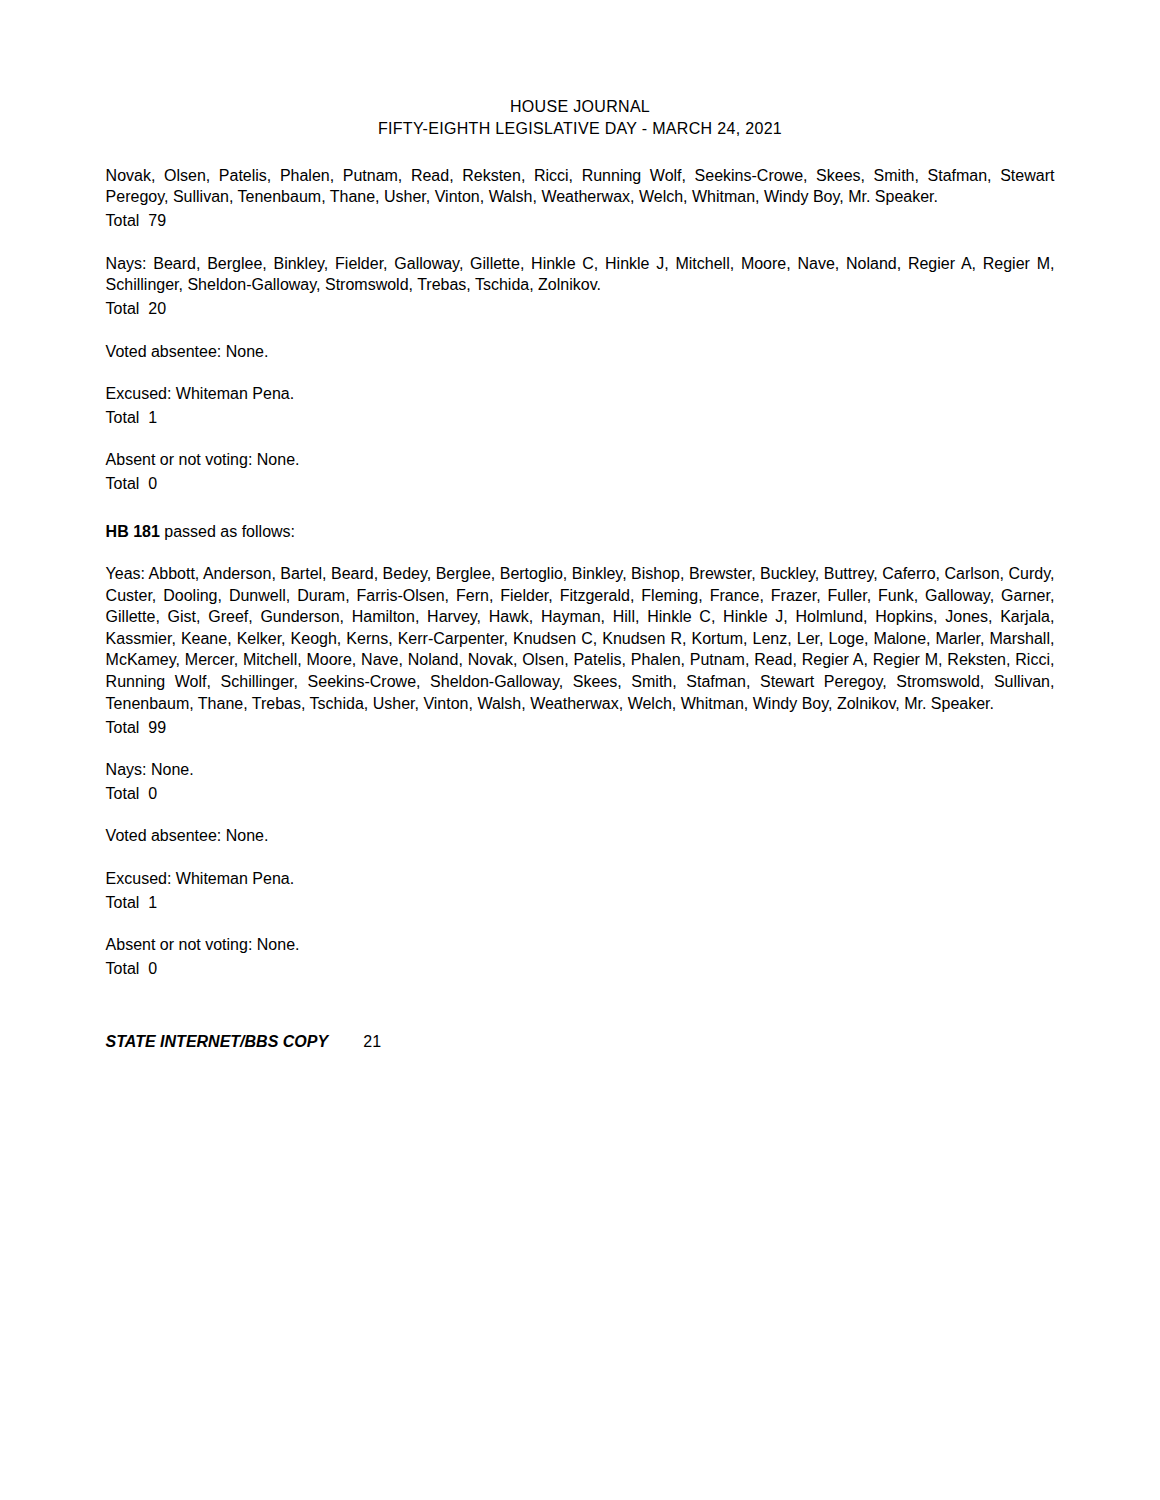HOUSE JOURNAL
FIFTY-EIGHTH LEGISLATIVE DAY - MARCH 24, 2021
Novak, Olsen, Patelis, Phalen, Putnam, Read, Reksten, Ricci, Running Wolf, Seekins-Crowe, Skees, Smith, Stafman, Stewart Peregoy, Sullivan, Tenenbaum, Thane, Usher, Vinton, Walsh, Weatherwax, Welch, Whitman, Windy Boy, Mr. Speaker.
Total 79
Nays: Beard, Berglee, Binkley, Fielder, Galloway, Gillette, Hinkle C, Hinkle J, Mitchell, Moore, Nave, Noland, Regier A, Regier M, Schillinger, Sheldon-Galloway, Stromswold, Trebas, Tschida, Zolnikov.
Total 20
Voted absentee: None.
Excused: Whiteman Pena.
Total 1
Absent or not voting: None.
Total 0
HB 181 passed as follows:
Yeas: Abbott, Anderson, Bartel, Beard, Bedey, Berglee, Bertoglio, Binkley, Bishop, Brewster, Buckley, Buttrey, Caferro, Carlson, Curdy, Custer, Dooling, Dunwell, Duram, Farris-Olsen, Fern, Fielder, Fitzgerald, Fleming, France, Frazer, Fuller, Funk, Galloway, Garner, Gillette, Gist, Greef, Gunderson, Hamilton, Harvey, Hawk, Hayman, Hill, Hinkle C, Hinkle J, Holmlund, Hopkins, Jones, Karjala, Kassmier, Keane, Kelker, Keogh, Kerns, Kerr-Carpenter, Knudsen C, Knudsen R, Kortum, Lenz, Ler, Loge, Malone, Marler, Marshall, McKamey, Mercer, Mitchell, Moore, Nave, Noland, Novak, Olsen, Patelis, Phalen, Putnam, Read, Regier A, Regier M, Reksten, Ricci, Running Wolf, Schillinger, Seekins-Crowe, Sheldon-Galloway, Skees, Smith, Stafman, Stewart Peregoy, Stromswold, Sullivan, Tenenbaum, Thane, Trebas, Tschida, Usher, Vinton, Walsh, Weatherwax, Welch, Whitman, Windy Boy, Zolnikov, Mr. Speaker.
Total 99
Nays: None.
Total 0
Voted absentee: None.
Excused: Whiteman Pena.
Total 1
Absent or not voting: None.
Total 0
STATE INTERNET/BBS COPY 21